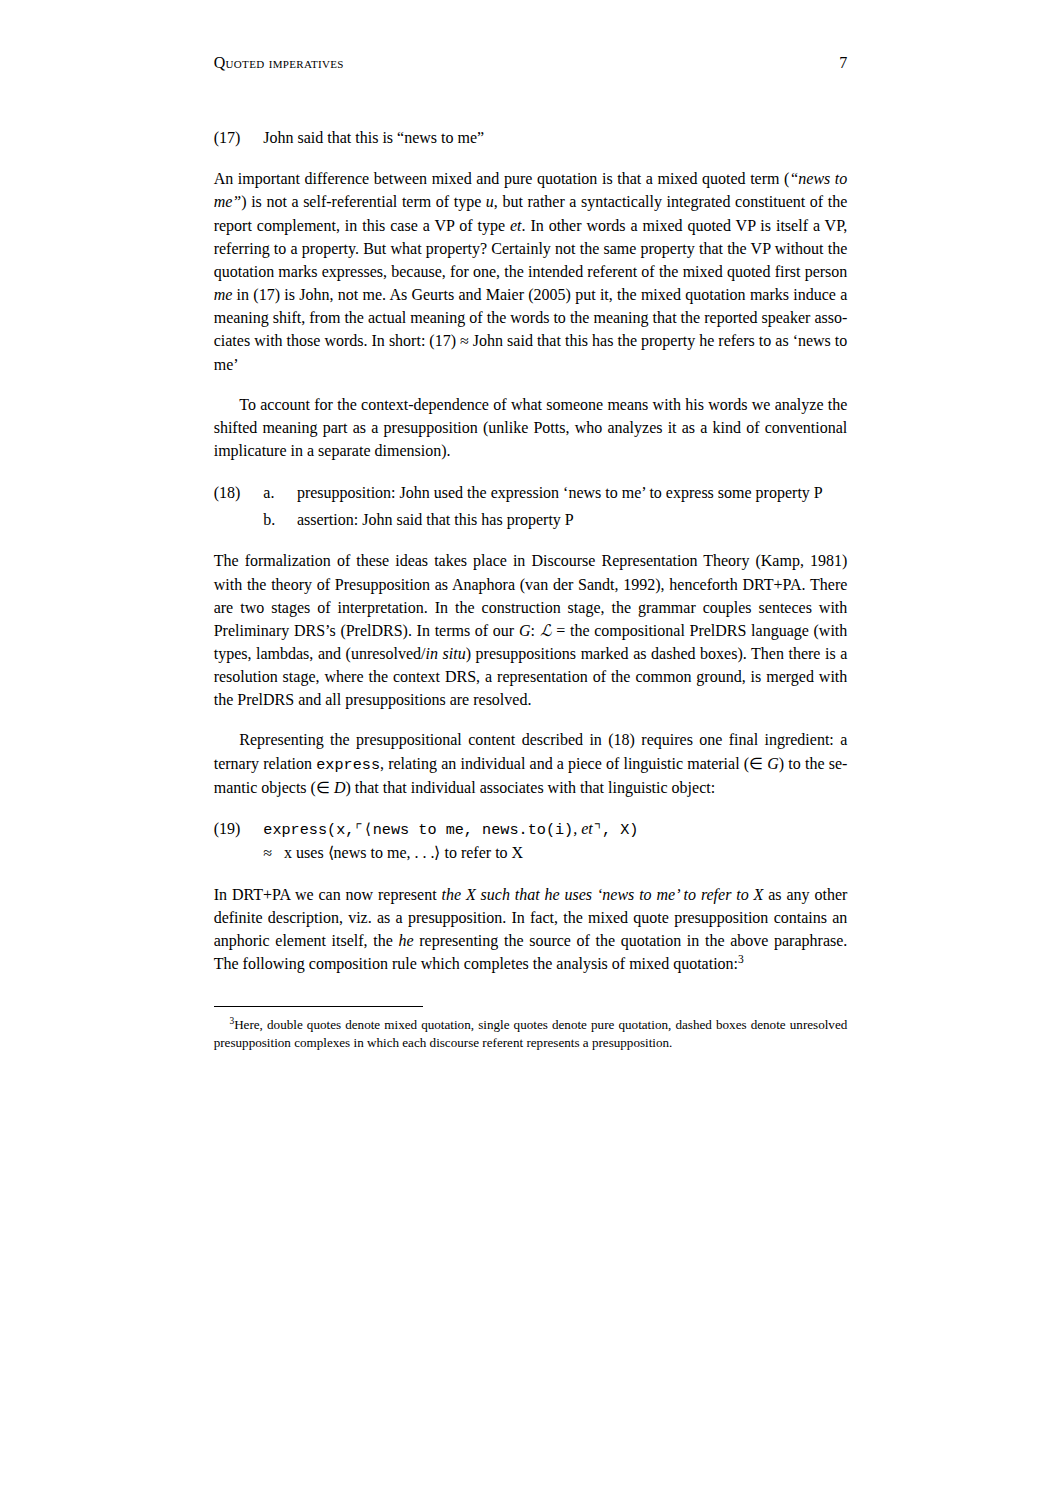Quoted imperatives 7
(17) John said that this is “news to me”
An important difference between mixed and pure quotation is that a mixed quoted term (“news to me”) is not a self-referential term of type u, but rather a syntactically integrated constituent of the report complement, in this case a VP of type et. In other words a mixed quoted VP is itself a VP, referring to a property. But what property? Certainly not the same property that the VP without the quotation marks expresses, because, for one, the intended referent of the mixed quoted first person me in (17) is John, not me. As Geurts and Maier (2005) put it, the mixed quotation marks induce a meaning shift, from the actual meaning of the words to the meaning that the reported speaker associates with those words. In short: (17) ≈ John said that this has the property he refers to as ‘news to me’
To account for the context-dependence of what someone means with his words we analyze the shifted meaning part as a presupposition (unlike Potts, who analyzes it as a kind of conventional implicature in a separate dimension).
(18) a. presupposition: John used the expression ‘news to me’ to express some property P b. assertion: John said that this has property P
The formalization of these ideas takes place in Discourse Representation Theory (Kamp, 1981) with the theory of Presupposition as Anaphora (van der Sandt, 1992), henceforth DRT+PA. There are two stages of interpretation. In the construction stage, the grammar couples senteces with Preliminary DRS’s (PrelDRS). In terms of our G: ℒ = the compositional PrelDRS language (with types, lambdas, and (unresolved/in situ) presuppositions marked as dashed boxes). Then there is a resolution stage, where the context DRS, a representation of the common ground, is merged with the PrelDRS and all presuppositions are resolved.
Representing the presuppositional content described in (18) requires one final ingredient: a ternary relation express, relating an individual and a piece of linguistic material (∈ G) to the semantic objects (∈ D) that that individual associates with that linguistic object:
(19) express(x,⌜⟨news to me, news.to(i), et⌝, X) ≈ x uses ⟨news to me, . . .⟩ to refer to X
In DRT+PA we can now represent the X such that he uses ‘news to me’ to refer to X as any other definite description, viz. as a presupposition. In fact, the mixed quote presupposition contains an anphoric element itself, the he representing the source of the quotation in the above paraphrase. The following composition rule which completes the analysis of mixed quotation:3
3Here, double quotes denote mixed quotation, single quotes denote pure quotation, dashed boxes denote unresolved presupposition complexes in which each discourse referent represents a presupposition.